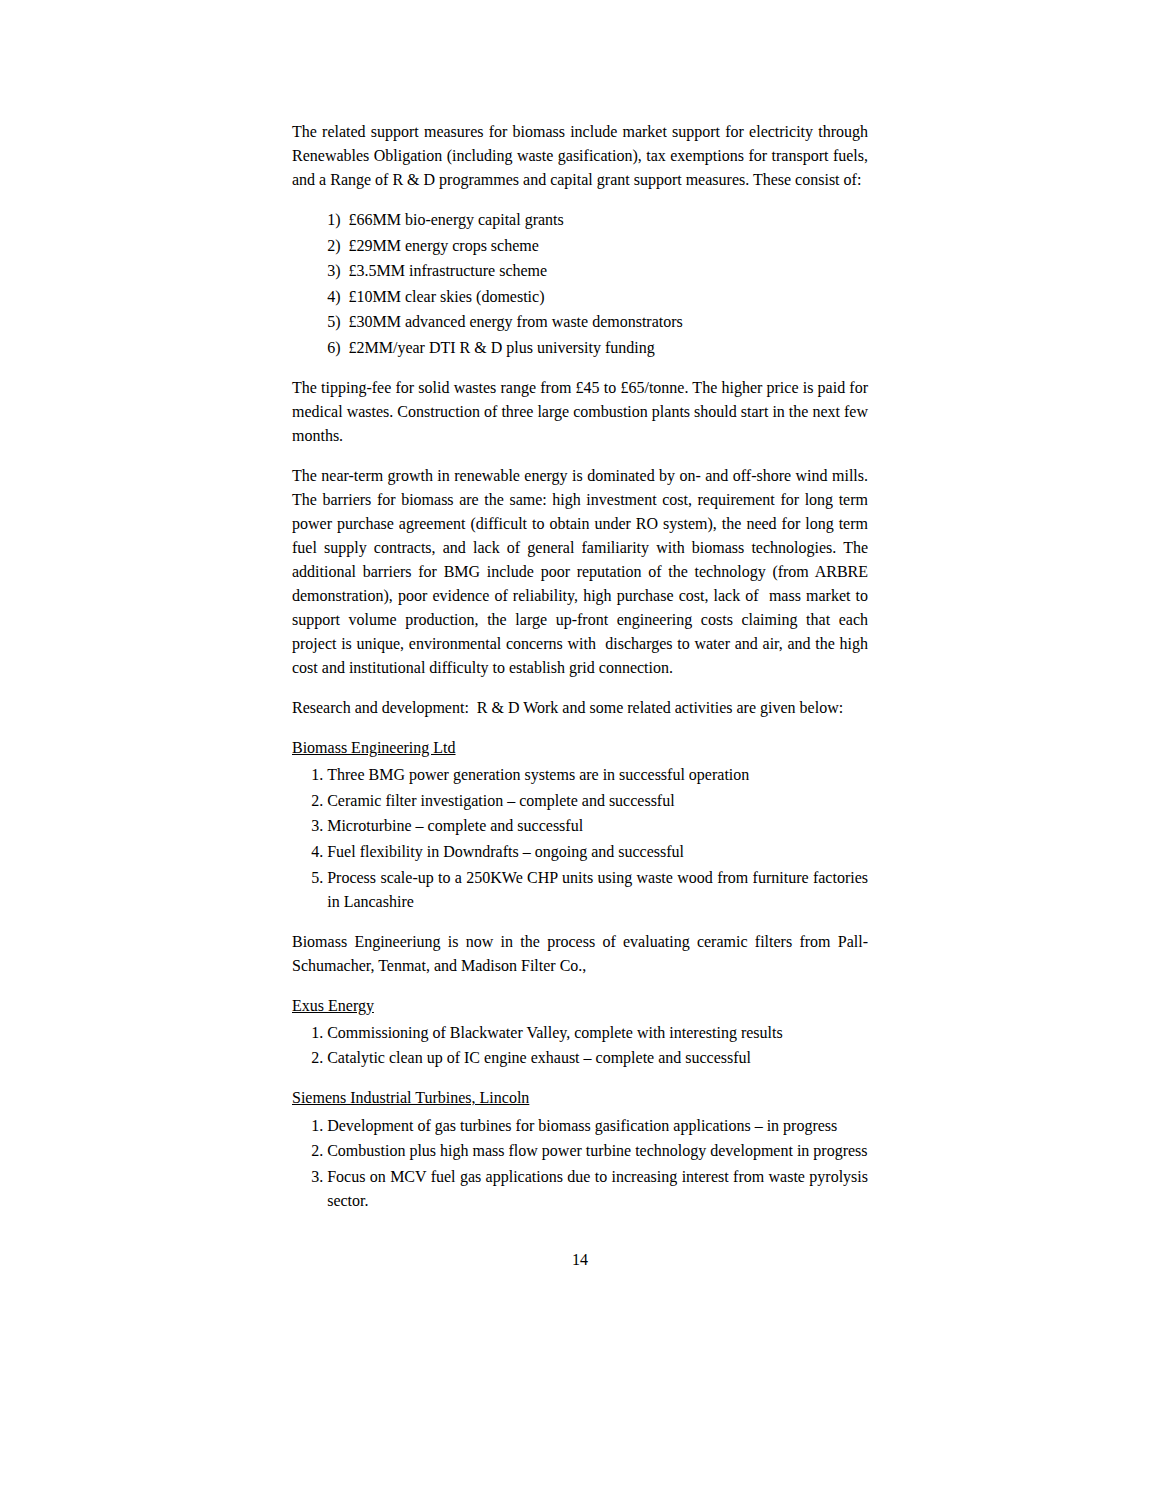The related support measures for biomass include market support for electricity through Renewables Obligation (including waste gasification), tax exemptions for transport fuels, and a Range of R & D programmes and capital grant support measures. These consist of:
1) £66MM bio-energy capital grants
2) £29MM energy crops scheme
3) £3.5MM infrastructure scheme
4) £10MM clear skies (domestic)
5) £30MM advanced energy from waste demonstrators
6) £2MM/year DTI R & D plus university funding
The tipping-fee for solid wastes range from £45 to £65/tonne. The higher price is paid for medical wastes. Construction of three large combustion plants should start in the next few months.
The near-term growth in renewable energy is dominated by on- and off-shore wind mills. The barriers for biomass are the same: high investment cost, requirement for long term power purchase agreement (difficult to obtain under RO system), the need for long term fuel supply contracts, and lack of general familiarity with biomass technologies. The additional barriers for BMG include poor reputation of the technology (from ARBRE demonstration), poor evidence of reliability, high purchase cost, lack of mass market to support volume production, the large up-front engineering costs claiming that each project is unique, environmental concerns with discharges to water and air, and the high cost and institutional difficulty to establish grid connection.
Research and development: R & D Work and some related activities are given below:
Biomass Engineering Ltd
Three BMG power generation systems are in successful operation
Ceramic filter investigation – complete and successful
Microturbine – complete and successful
Fuel flexibility in Downdrafts – ongoing and successful
Process scale-up to a 250KWe CHP units using waste wood from furniture factories in Lancashire
Biomass Engineeriung is now in the process of evaluating ceramic filters from Pall-Schumacher, Tenmat, and Madison Filter Co.,
Exus Energy
Commissioning of Blackwater Valley, complete with interesting results
Catalytic clean up of IC engine exhaust – complete and successful
Siemens Industrial Turbines, Lincoln
Development of gas turbines for biomass gasification applications – in progress
Combustion plus high mass flow power turbine technology development in progress
Focus on MCV fuel gas applications due to increasing interest from waste pyrolysis sector.
14